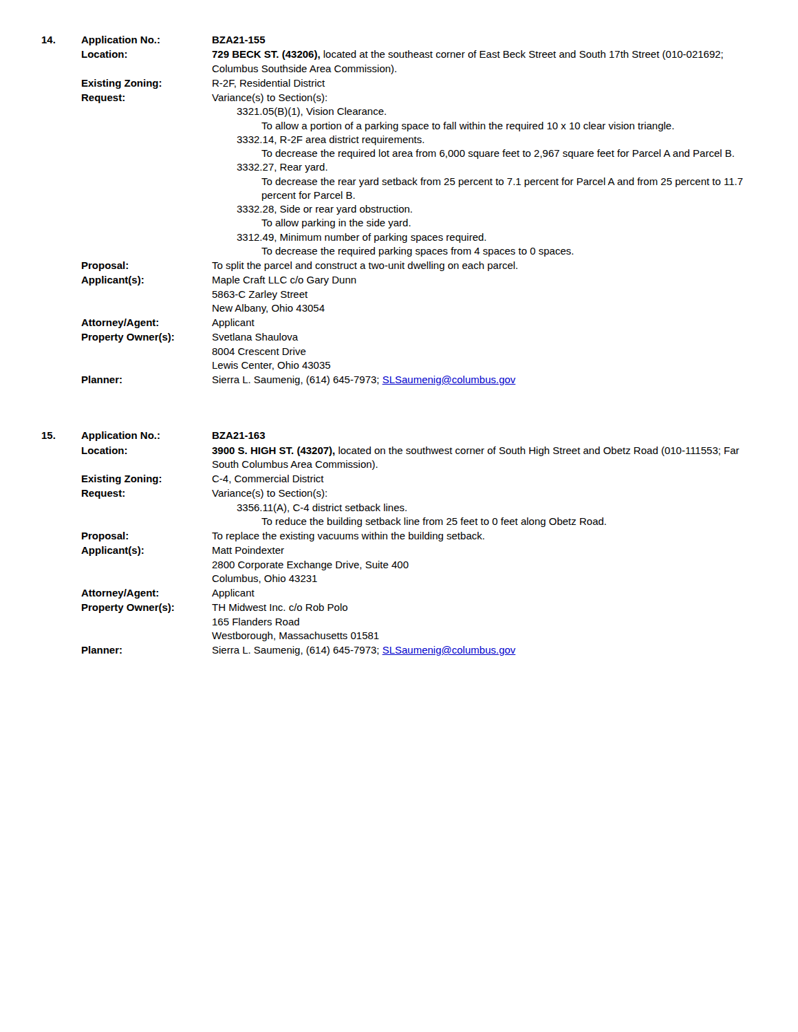| 14. | Application No.: | BZA21-155 |
| | Location: | 729 BECK ST. (43206), located at the southeast corner of East Beck Street and South 17th Street (010-021692; Columbus Southside Area Commission). |
| | Existing Zoning: | R-2F, Residential District |
| | Request: | Variance(s) to Section(s): 3321.05(B)(1), Vision Clearance. To allow a portion of a parking space to fall within the required 10 x 10 clear vision triangle. 3332.14, R-2F area district requirements. To decrease the required lot area from 6,000 square feet to 2,967 square feet for Parcel A and Parcel B. 3332.27, Rear yard. To decrease the rear yard setback from 25 percent to 7.1 percent for Parcel A and from 25 percent to 11.7 percent for Parcel B. 3332.28, Side or rear yard obstruction. To allow parking in the side yard. 3312.49, Minimum number of parking spaces required. To decrease the required parking spaces from 4 spaces to 0 spaces. |
| | Proposal: | To split the parcel and construct a two-unit dwelling on each parcel. |
| | Applicant(s): | Maple Craft LLC c/o Gary Dunn 5863-C Zarley Street New Albany, Ohio 43054 |
| | Attorney/Agent: | Applicant |
| | Property Owner(s): | Svetlana Shaulova 8004 Crescent Drive Lewis Center, Ohio 43035 |
| | Planner: | Sierra L. Saumenig, (614) 645-7973; SLSaumenig@columbus.gov |
| 15. | Application No.: | BZA21-163 |
| | Location: | 3900 S. HIGH ST. (43207), located on the southwest corner of South High Street and Obetz Road (010-111553; Far South Columbus Area Commission). |
| | Existing Zoning: | C-4, Commercial District |
| | Request: | Variance(s) to Section(s): 3356.11(A), C-4 district setback lines. To reduce the building setback line from 25 feet to 0 feet along Obetz Road. |
| | Proposal: | To replace the existing vacuums within the building setback. |
| | Applicant(s): | Matt Poindexter 2800 Corporate Exchange Drive, Suite 400 Columbus, Ohio 43231 |
| | Attorney/Agent: | Applicant |
| | Property Owner(s): | TH Midwest Inc. c/o Rob Polo 165 Flanders Road Westborough, Massachusetts 01581 |
| | Planner: | Sierra L. Saumenig, (614) 645-7973; SLSaumenig@columbus.gov |